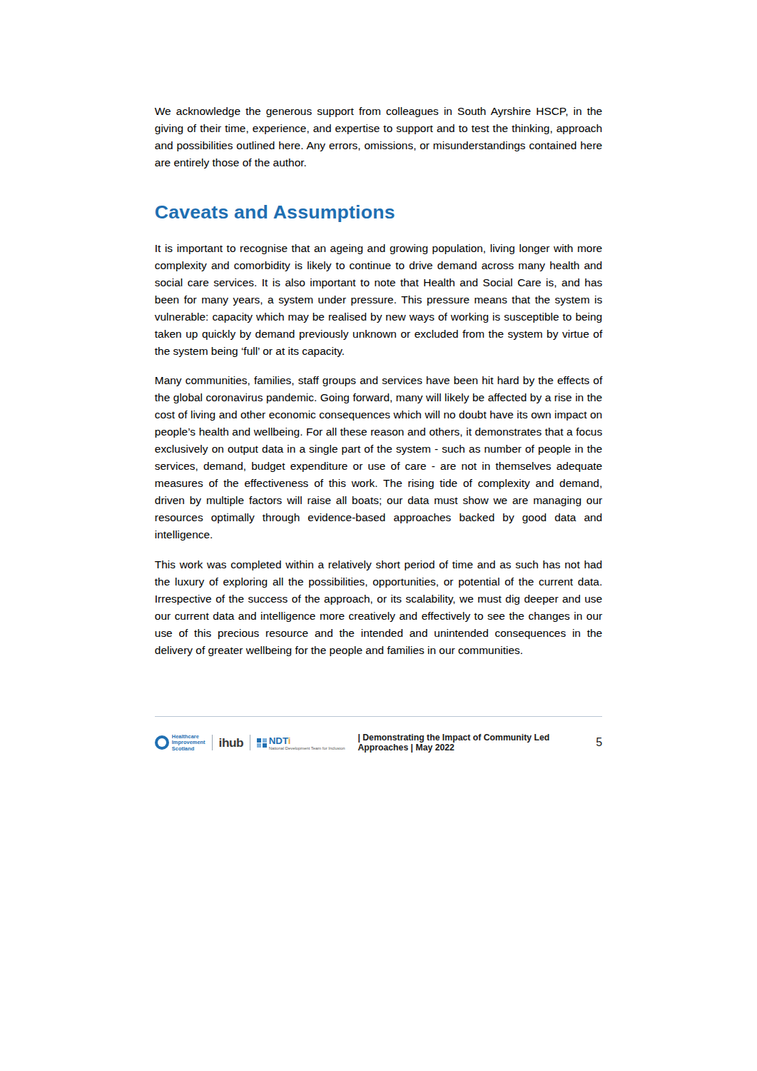We acknowledge the generous support from colleagues in South Ayrshire HSCP, in the giving of their time, experience, and expertise to support and to test the thinking, approach and possibilities outlined here. Any errors, omissions, or misunderstandings contained here are entirely those of the author.
Caveats and Assumptions
It is important to recognise that an ageing and growing population, living longer with more complexity and comorbidity is likely to continue to drive demand across many health and social care services. It is also important to note that Health and Social Care is, and has been for many years, a system under pressure. This pressure means that the system is vulnerable: capacity which may be realised by new ways of working is susceptible to being taken up quickly by demand previously unknown or excluded from the system by virtue of the system being ‘full’ or at its capacity.
Many communities, families, staff groups and services have been hit hard by the effects of the global coronavirus pandemic. Going forward, many will likely be affected by a rise in the cost of living and other economic consequences which will no doubt have its own impact on people’s health and wellbeing. For all these reason and others, it demonstrates that a focus exclusively on output data in a single part of the system - such as number of people in the services, demand, budget expenditure or use of care - are not in themselves adequate measures of the effectiveness of this work. The rising tide of complexity and demand, driven by multiple factors will raise all boats; our data must show we are managing our resources optimally through evidence-based approaches backed by good data and intelligence.
This work was completed within a relatively short period of time and as such has not had the luxury of exploring all the possibilities, opportunities, or potential of the current data. Irrespective of the success of the approach, or its scalability, we must dig deeper and use our current data and intelligence more creatively and effectively to see the changes in our use of this precious resource and the intended and unintended consequences in the delivery of greater wellbeing for the people and families in our communities.
Healthcare
Improvement
Scotland
ihub
NDTi
National Development Team for Inclusion
| Demonstrating the Impact of Community Led Approaches | May 2022
5